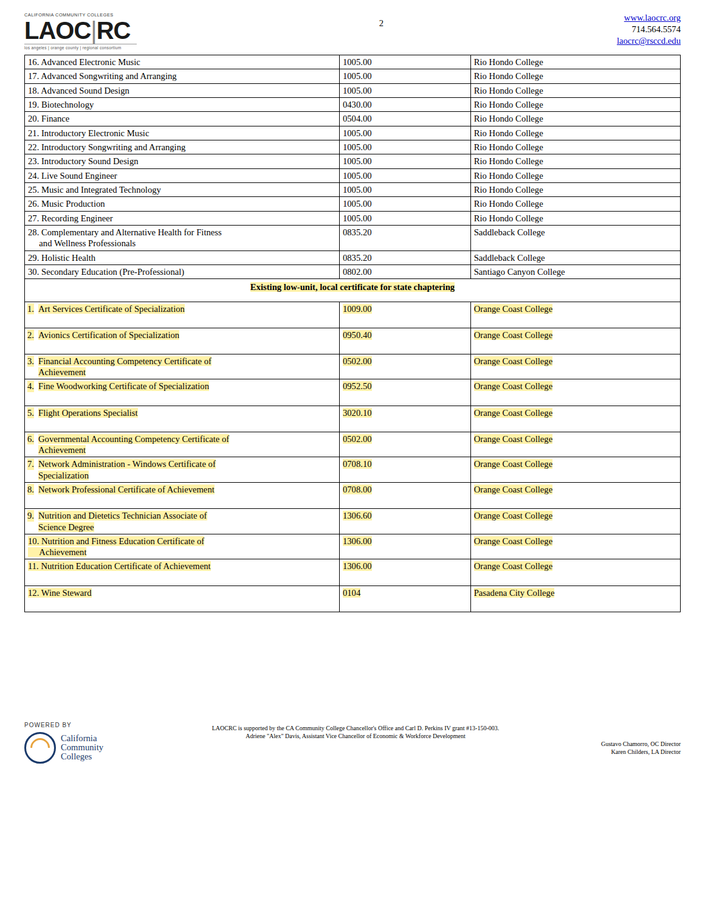CALIFORNIA COMMUNITY COLLEGES
LAOC|RC
los angeles | orange county | regional consortium
2
www.laocrc.org
714.564.5574
laocrc@rsccd.edu
| 16. Advanced Electronic Music | 1005.00 | Rio Hondo College |
| 17. Advanced Songwriting and Arranging | 1005.00 | Rio Hondo College |
| 18. Advanced Sound Design | 1005.00 | Rio Hondo College |
| 19. Biotechnology | 0430.00 | Rio Hondo College |
| 20. Finance | 0504.00 | Rio Hondo College |
| 21. Introductory Electronic Music | 1005.00 | Rio Hondo College |
| 22. Introductory Songwriting and Arranging | 1005.00 | Rio Hondo College |
| 23. Introductory Sound Design | 1005.00 | Rio Hondo College |
| 24. Live Sound Engineer | 1005.00 | Rio Hondo College |
| 25. Music and Integrated Technology | 1005.00 | Rio Hondo College |
| 26. Music Production | 1005.00 | Rio Hondo College |
| 27. Recording Engineer | 1005.00 | Rio Hondo College |
| 28. Complementary and Alternative Health for Fitness and Wellness Professionals | 0835.20 | Saddleback College |
| 29. Holistic Health | 0835.20 | Saddleback College |
| 30. Secondary Education (Pre-Professional) | 0802.00 | Santiago Canyon College |
| Existing low-unit, local certificate for state chaptering |
| 1. Art Services Certificate of Specialization | 1009.00 | Orange Coast College |
| 2. Avionics Certification of Specialization | 0950.40 | Orange Coast College |
| 3. Financial Accounting Competency Certificate of Achievement | 0502.00 | Orange Coast College |
| 4. Fine Woodworking Certificate of Specialization | 0952.50 | Orange Coast College |
| 5. Flight Operations Specialist | 3020.10 | Orange Coast College |
| 6. Governmental Accounting Competency Certificate of Achievement | 0502.00 | Orange Coast College |
| 7. Network Administration - Windows Certificate of Specialization | 0708.10 | Orange Coast College |
| 8. Network Professional Certificate of Achievement | 0708.00 | Orange Coast College |
| 9. Nutrition and Dietetics Technician Associate of Science Degree | 1306.60 | Orange Coast College |
| 10. Nutrition and Fitness Education Certificate of Achievement | 1306.00 | Orange Coast College |
| 11. Nutrition Education Certificate of Achievement | 1306.00 | Orange Coast College |
| 12. Wine Steward | 0104 | Pasadena City College |
POWERED BY
California
Community
Colleges
LAOCRC is supported by the CA Community College Chancellor's Office and Carl D. Perkins IV grant #13-150-003.
Adriene "Alex" Davis, Assistant Vice Chancellor of Economic & Workforce Development
Gustavo Chamorro, OC Director
Karen Childers, LA Director